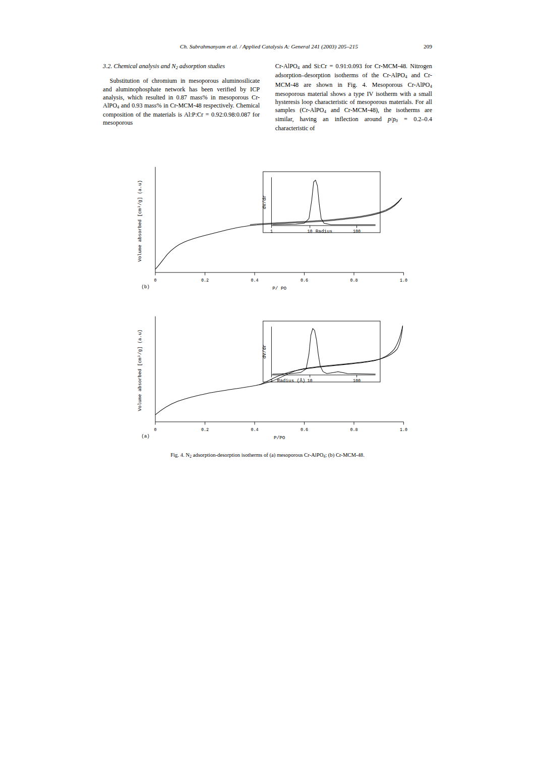Ch. Subrahmanyam et al. / Applied Catalysis A: General 241 (2003) 205–215 209
3.2. Chemical analysis and N2 adsorption studies
Substitution of chromium in mesoporous aluminosilicate and aluminophosphate network has been verified by ICP analysis, which resulted in 0.87 mass% in mesoporous Cr-AlPO4 and 0.93 mass% in Cr-MCM-48 respectively. Chemical composition of the materials is Al:P:Cr = 0.92:0.98:0.087 for mesoporous
Cr-AlPO4 and Si:Cr = 0.91:0.093 for Cr-MCM-48. Nitrogen adsorption–desorption isotherms of the Cr-AlPO4 and Cr-MCM-48 are shown in Fig. 4. Mesoporous Cr-AlPO4 mesoporous material shows a type IV isotherm with a small hysteresis loop characteristic of mesoporous materials. For all samples (Cr-AlPO4 and Cr-MCM-48), the isotherms are similar, having an inflection around p/p0 = 0.2–0.4 characteristic of
0 0.2 0.4 0.6 0.8 1.0 P/ PO Volume absorbed [cm³/g] (a.u) 1 10 100 Radius dV/dr (b)
0 0.2 0.4 0.6 0.8 1.0 P/PO Volume absorbed [cm³/g] (a.u) 1 10 100 Radius (Å) dV/dr (a)
Fig. 4. N2 adsorption-desorption isotherms of (a) mesoporous Cr-AlPO4; (b) Cr-MCM-48.